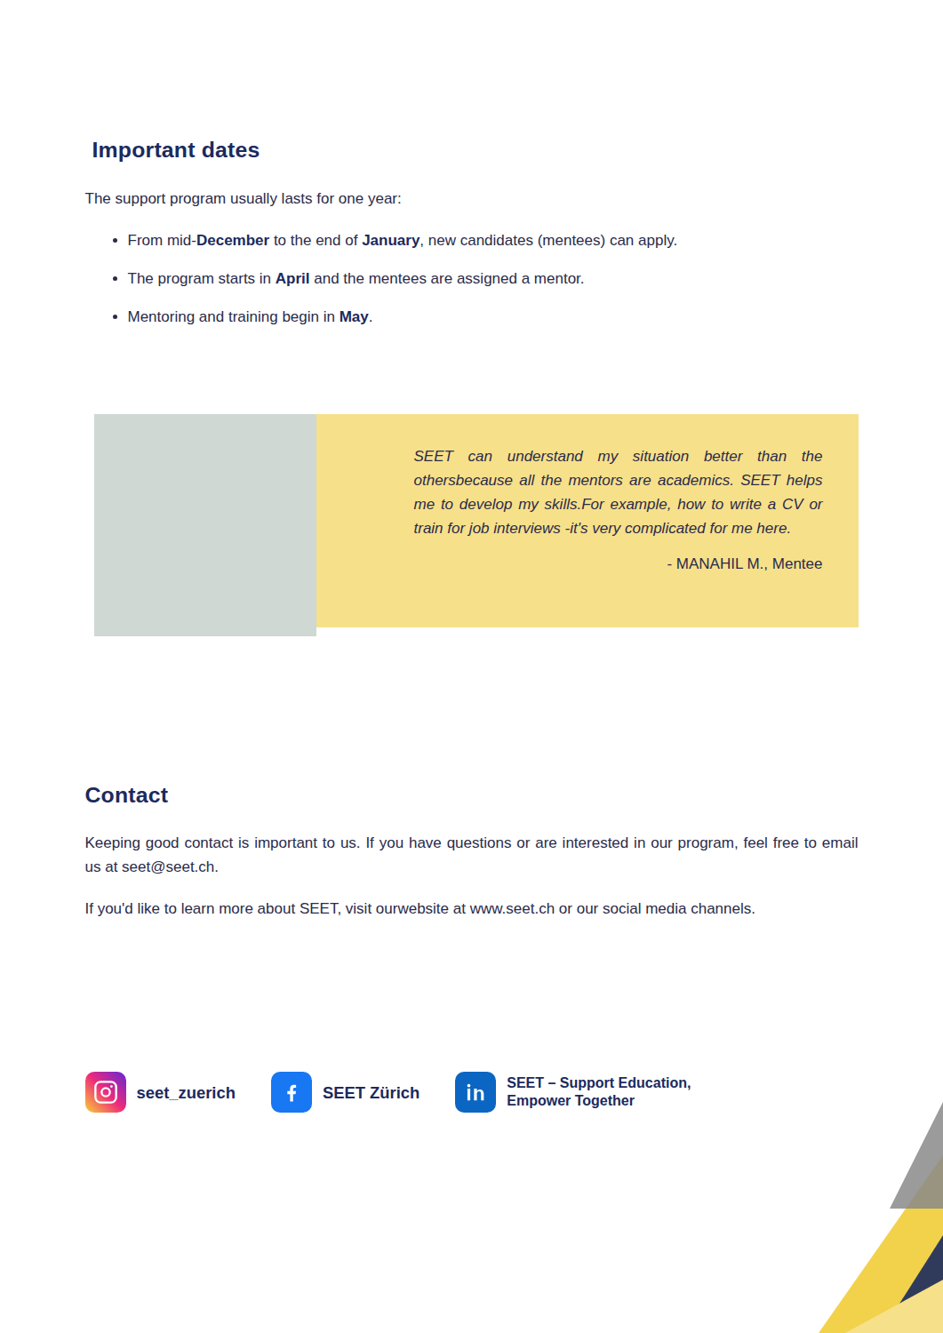Important dates
The support program usually lasts for one year:
From mid-December to the end of January, new candidates (mentees) can apply.
The program starts in April and the mentees are assigned a mentor.
Mentoring and training begin in May.
SEET can understand my situation better than the othersbecause all the mentors are academics. SEET helps me to develop my skills.For example, how to write a CV or train for job interviews -it's very complicated for me here.
- MANAHIL M., Mentee
Contact
Keeping good contact is important to us. If you have questions or are interested in our program, feel free to email us at seet@seet.ch.
If you'd like to learn more about SEET, visit ourwebsite at www.seet.ch or our social media channels.
seet_zuerich
SEET Zürich
SEET – Support Education,
Empower Together